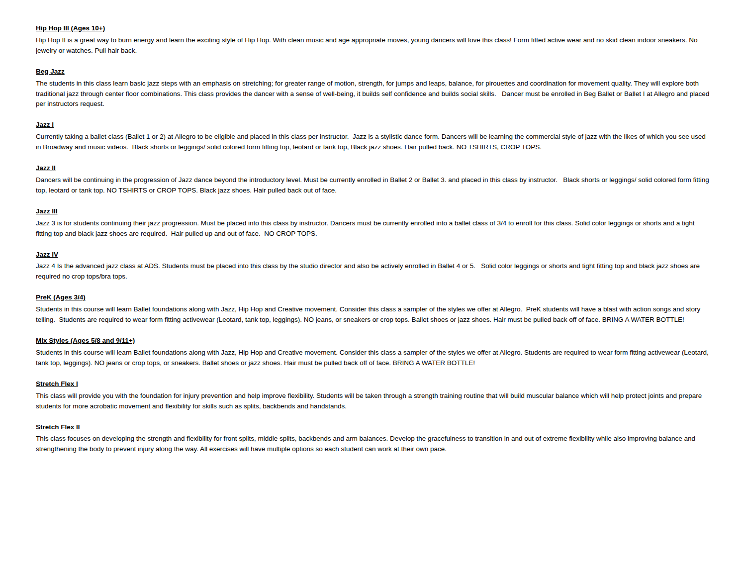Hip Hop III (Ages 10+)
Hip Hop II is a great way to burn energy and learn the exciting style of Hip Hop. With clean music and age appropriate moves, young dancers will love this class! Form fitted active wear and no skid clean indoor sneakers. No jewelry or watches. Pull hair back.
Beg Jazz
The students in this class learn basic jazz steps with an emphasis on stretching; for greater range of motion, strength, for jumps and leaps, balance, for pirouettes and coordination for movement quality. They will explore both traditional jazz through center floor combinations. This class provides the dancer with a sense of well-being, it builds self confidence and builds social skills. Dancer must be enrolled in Beg Ballet or Ballet I at Allegro and placed per instructors request.
Jazz I
Currently taking a ballet class (Ballet 1 or 2) at Allegro to be eligible and placed in this class per instructor. Jazz is a stylistic dance form. Dancers will be learning the commercial style of jazz with the likes of which you see used in Broadway and music videos. Black shorts or leggings/ solid colored form fitting top, leotard or tank top, Black jazz shoes. Hair pulled back. NO TSHIRTS, CROP TOPS.
Jazz II
Dancers will be continuing in the progression of Jazz dance beyond the introductory level. Must be currently enrolled in Ballet 2 or Ballet 3. and placed in this class by instructor. Black shorts or leggings/ solid colored form fitting top, leotard or tank top. NO TSHIRTS or CROP TOPS. Black jazz shoes. Hair pulled back out of face.
Jazz III
Jazz 3 is for students continuing their jazz progression. Must be placed into this class by instructor. Dancers must be currently enrolled into a ballet class of 3/4 to enroll for this class. Solid color leggings or shorts and a tight fitting top and black jazz shoes are required. Hair pulled up and out of face. NO CROP TOPS.
Jazz IV
Jazz 4 Is the advanced jazz class at ADS. Students must be placed into this class by the studio director and also be actively enrolled in Ballet 4 or 5. Solid color leggings or shorts and tight fitting top and black jazz shoes are required no crop tops/bra tops.
PreK (Ages 3/4)
Students in this course will learn Ballet foundations along with Jazz, Hip Hop and Creative movement. Consider this class a sampler of the styles we offer at Allegro. PreK students will have a blast with action songs and story telling. Students are required to wear form fitting activewear (Leotard, tank top, leggings). NO jeans, or sneakers or crop tops. Ballet shoes or jazz shoes. Hair must be pulled back off of face. BRING A WATER BOTTLE!
Mix Styles (Ages 5/8 and 9/11+)
Students in this course will learn Ballet foundations along with Jazz, Hip Hop and Creative movement. Consider this class a sampler of the styles we offer at Allegro. Students are required to wear form fitting activewear (Leotard, tank top, leggings). NO jeans or crop tops, or sneakers. Ballet shoes or jazz shoes. Hair must be pulled back off of face. BRING A WATER BOTTLE!
Stretch Flex I
This class will provide you with the foundation for injury prevention and help improve flexibility. Students will be taken through a strength training routine that will build muscular balance which will help protect joints and prepare students for more acrobatic movement and flexibility for skills such as splits, backbends and handstands.
Stretch Flex II
This class focuses on developing the strength and flexibility for front splits, middle splits, backbends and arm balances. Develop the gracefulness to transition in and out of extreme flexibility while also improving balance and strengthening the body to prevent injury along the way. All exercises will have multiple options so each student can work at their own pace.